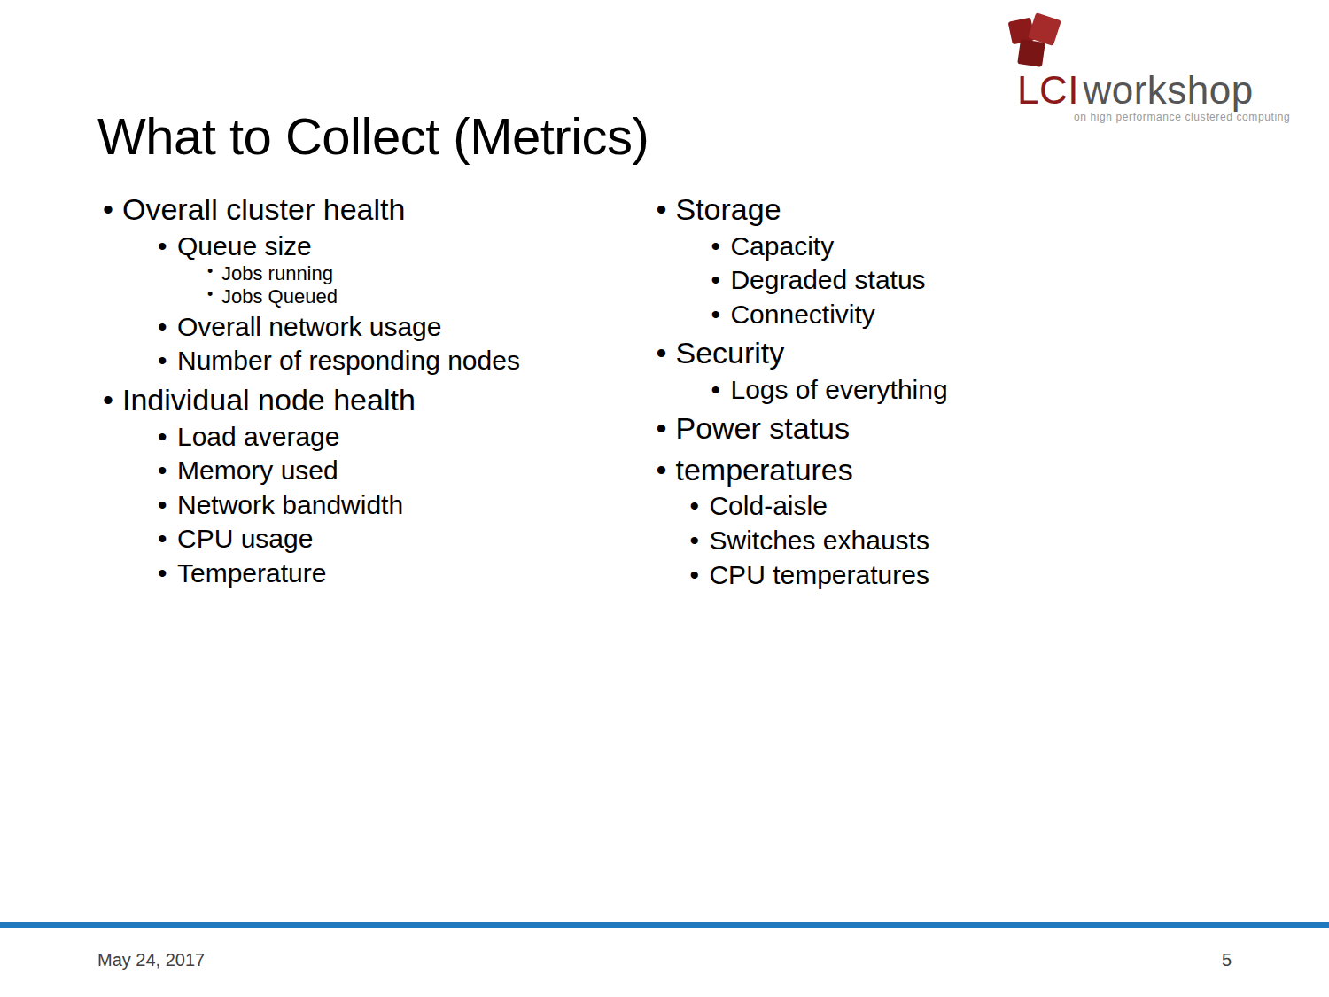LCI workshop
on high performance clustered computing
What to Collect (Metrics)
Overall cluster health
Queue size
Jobs running
Jobs Queued
Overall network usage
Number of responding nodes
Individual node health
Load average
Memory used
Network bandwidth
CPU usage
Temperature
Storage
Capacity
Degraded status
Connectivity
Security
Logs of everything
Power status
temperatures
Cold-aisle
Switches exhausts
CPU temperatures
May 24, 2017
5